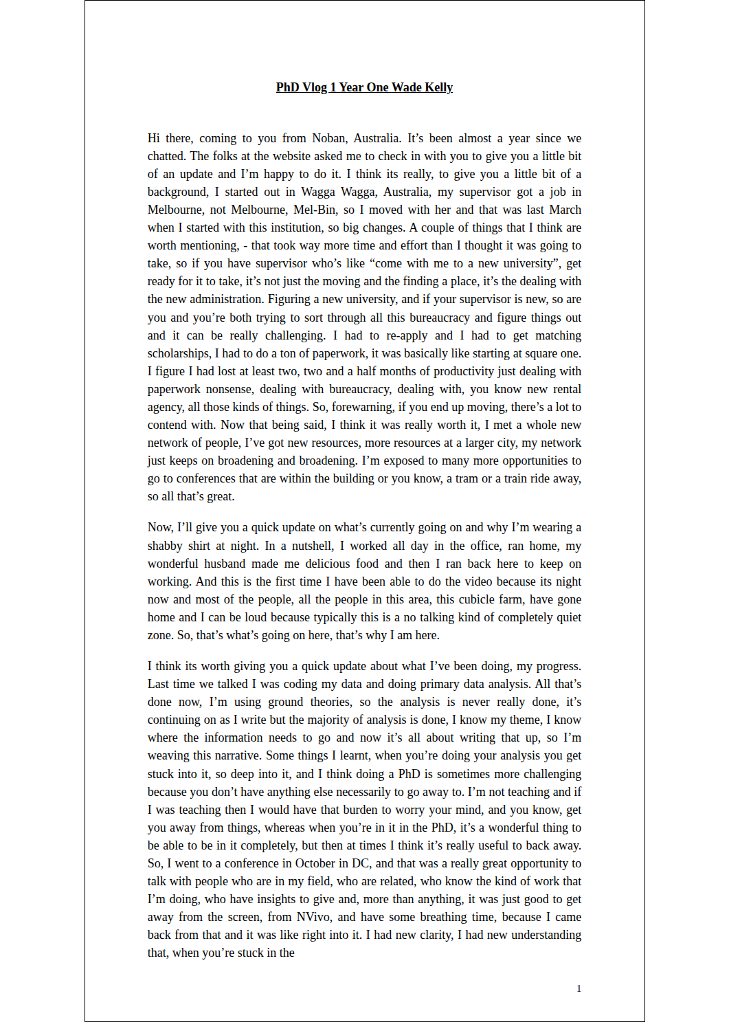PhD Vlog 1 Year One Wade Kelly
Hi there, coming to you from Noban, Australia. It’s been almost a year since we chatted. The folks at the website asked me to check in with you to give you a little bit of an update and I’m happy to do it. I think its really, to give you a little bit of a background, I started out in Wagga Wagga, Australia, my supervisor got a job in Melbourne, not Melbourne, Mel-Bin, so I moved with her and that was last March when I started with this institution, so big changes. A couple of things that I think are worth mentioning, - that took way more time and effort than I thought it was going to take, so if you have supervisor who’s like “come with me to a new university”, get ready for it to take, it’s not just the moving and the finding a place, it’s the dealing with the new administration. Figuring a new university, and if your supervisor is new, so are you and you’re both trying to sort through all this bureaucracy and figure things out and it can be really challenging. I had to re-apply and I had to get matching scholarships, I had to do a ton of paperwork, it was basically like starting at square one. I figure I had lost at least two, two and a half months of productivity just dealing with paperwork nonsense, dealing with bureaucracy, dealing with, you know new rental agency, all those kinds of things. So, forewarning, if you end up moving, there’s a lot to contend with. Now that being said, I think it was really worth it, I met a whole new network of people, I’ve got new resources, more resources at a larger city, my network just keeps on broadening and broadening. I’m exposed to many more opportunities to go to conferences that are within the building or you know, a tram or a train ride away, so all that’s great.
Now, I’ll give you a quick update on what’s currently going on and why I’m wearing a shabby shirt at night. In a nutshell, I worked all day in the office, ran home, my wonderful husband made me delicious food and then I ran back here to keep on working. And this is the first time I have been able to do the video because its night now and most of the people, all the people in this area, this cubicle farm, have gone home and I can be loud because typically this is a no talking kind of completely quiet zone. So, that’s what’s going on here, that’s why I am here.
I think its worth giving you a quick update about what I’ve been doing, my progress. Last time we talked I was coding my data and doing primary data analysis. All that’s done now, I’m using ground theories, so the analysis is never really done, it’s continuing on as I write but the majority of analysis is done, I know my theme, I know where the information needs to go and now it’s all about writing that up, so I’m weaving this narrative. Some things I learnt, when you’re doing your analysis you get stuck into it, so deep into it, and I think doing a PhD is sometimes more challenging because you don’t have anything else necessarily to go away to. I’m not teaching and if I was teaching then I would have that burden to worry your mind, and you know, get you away from things, whereas when you’re in it in the PhD, it’s a wonderful thing to be able to be in it completely, but then at times I think it’s really useful to back away. So, I went to a conference in October in DC, and that was a really great opportunity to talk with people who are in my field, who are related, who know the kind of work that I’m doing, who have insights to give and, more than anything, it was just good to get away from the screen, from NVivo, and have some breathing time, because I came back from that and it was like right into it. I had new clarity, I had new understanding that, when you’re stuck in the
1